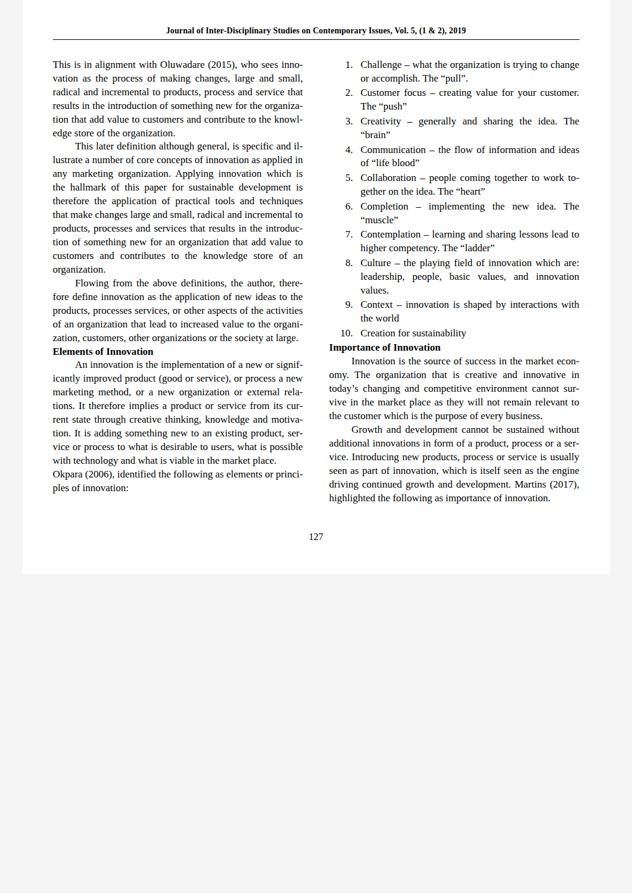Journal of Inter-Disciplinary Studies on Contemporary Issues, Vol. 5, (1 & 2), 2019
This is in alignment with Oluwadare (2015), who sees innovation as the process of making changes, large and small, radical and incremental to products, process and service that results in the introduction of something new for the organization that add value to customers and contribute to the knowledge store of the organization.
This later definition although general, is specific and illustrate a number of core concepts of innovation as applied in any marketing organization. Applying innovation which is the hallmark of this paper for sustainable development is therefore the application of practical tools and techniques that make changes large and small, radical and incremental to products, processes and services that results in the introduction of something new for an organization that add value to customers and contributes to the knowledge store of an organization.
Flowing from the above definitions, the author, therefore define innovation as the application of new ideas to the products, processes services, or other aspects of the activities of an organization that lead to increased value to the organization, customers, other organizations or the society at large.
Elements of Innovation
An innovation is the implementation of a new or significantly improved product (good or service), or process a new marketing method, or a new organization or external relations. It therefore implies a product or service from its current state through creative thinking, knowledge and motivation. It is adding something new to an existing product, service or process to what is desirable to users, what is possible with technology and what is viable in the market place.
Okpara (2006), identified the following as elements or principles of innovation:
Challenge – what the organization is trying to change or accomplish. The “pull”.
Customer focus – creating value for your customer. The “push”
Creativity – generally and sharing the idea. The “brain”
Communication – the flow of information and ideas of “life blood”
Collaboration – people coming together to work together on the idea. The “heart”
Completion – implementing the new idea. The “muscle”
Contemplation – learning and sharing lessons lead to higher competency. The “ladder”
Culture – the playing field of innovation which are: leadership, people, basic values, and innovation values.
Context – innovation is shaped by interactions with the world
Creation for sustainability
Importance of Innovation
Innovation is the source of success in the market economy. The organization that is creative and innovative in today’s changing and competitive environment cannot survive in the market place as they will not remain relevant to the customer which is the purpose of every business.
Growth and development cannot be sustained without additional innovations in form of a product, process or a service. Introducing new products, process or service is usually seen as part of innovation, which is itself seen as the engine driving continued growth and development. Martins (2017), highlighted the following as importance of innovation.
127